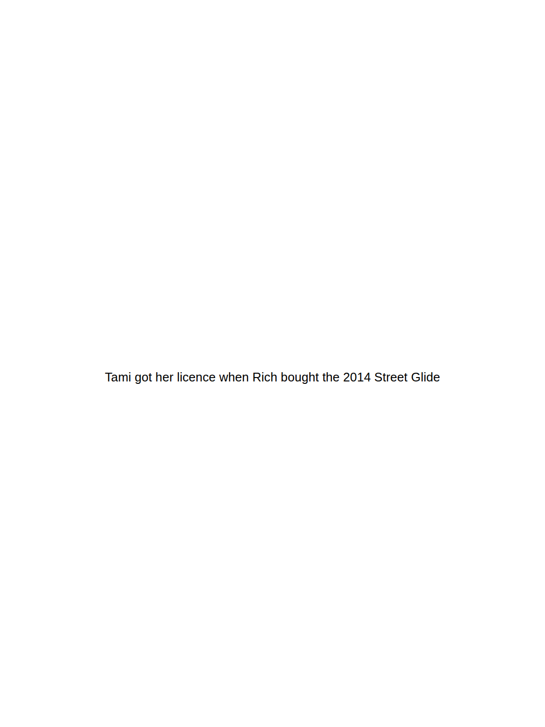Tami got her licence when Rich bought the 2014 Street Glide